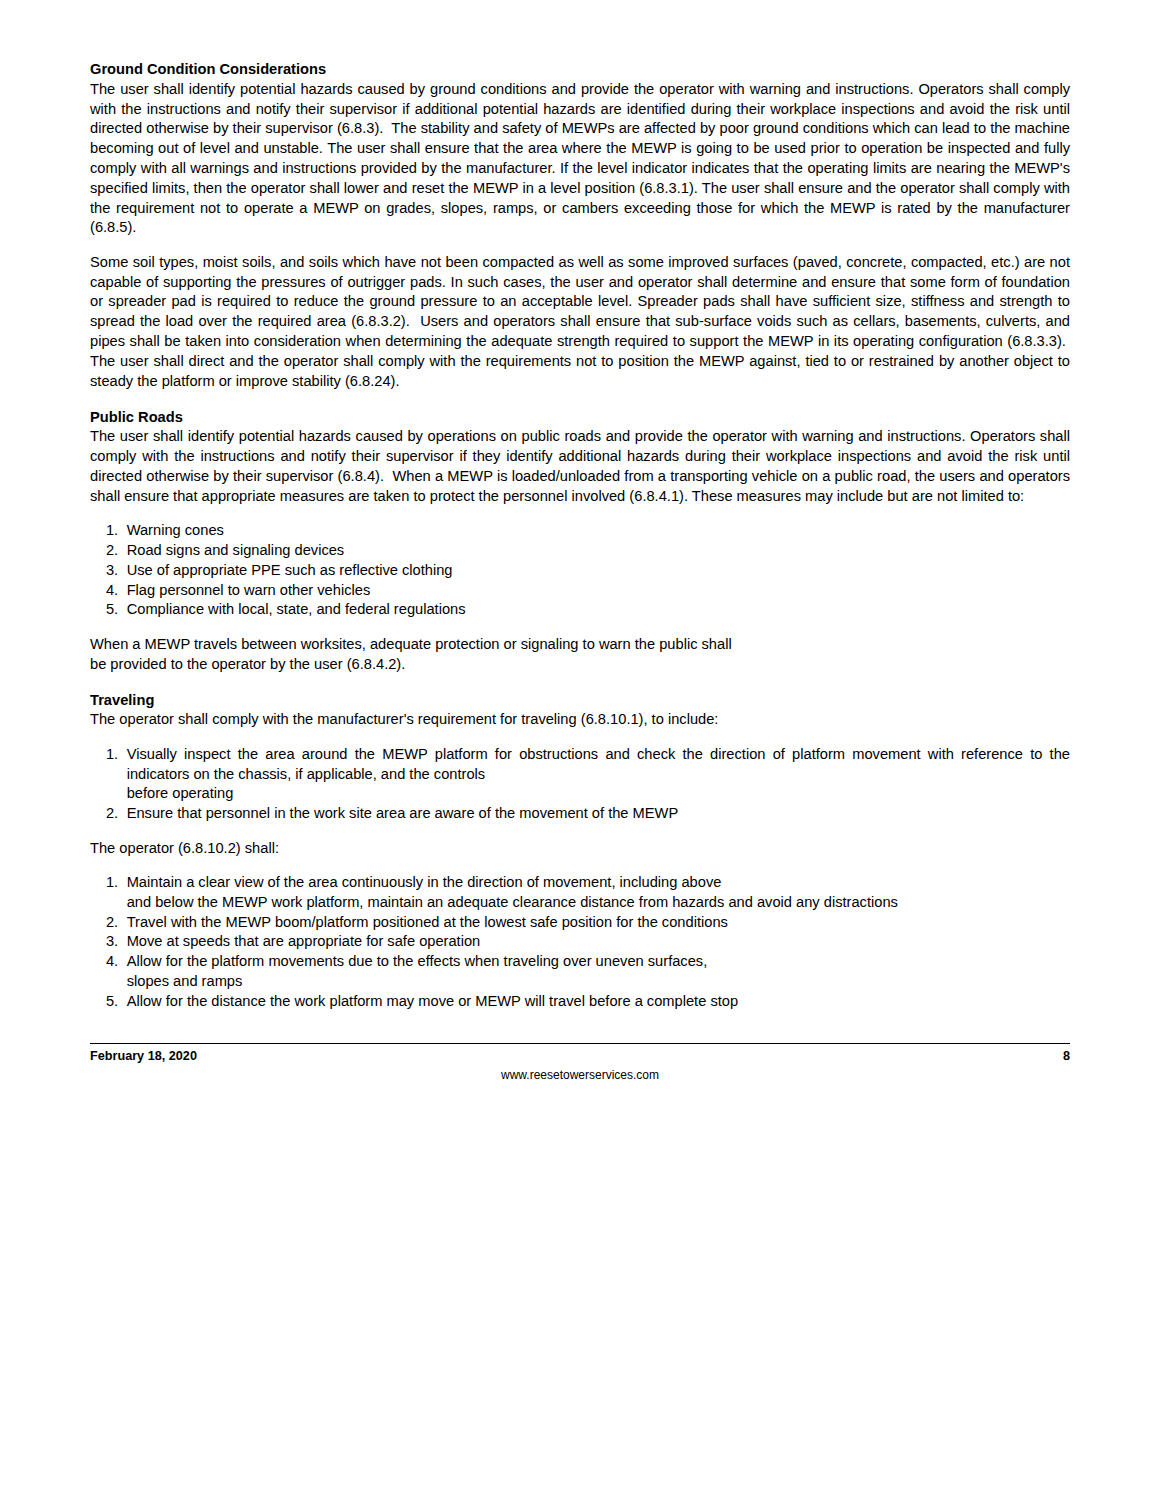Ground Condition Considerations
The user shall identify potential hazards caused by ground conditions and provide the operator with warning and instructions. Operators shall comply with the instructions and notify their supervisor if additional potential hazards are identified during their workplace inspections and avoid the risk until directed otherwise by their supervisor (6.8.3). The stability and safety of MEWPs are affected by poor ground conditions which can lead to the machine becoming out of level and unstable. The user shall ensure that the area where the MEWP is going to be used prior to operation be inspected and fully comply with all warnings and instructions provided by the manufacturer. If the level indicator indicates that the operating limits are nearing the MEWP's specified limits, then the operator shall lower and reset the MEWP in a level position (6.8.3.1). The user shall ensure and the operator shall comply with the requirement not to operate a MEWP on grades, slopes, ramps, or cambers exceeding those for which the MEWP is rated by the manufacturer (6.8.5).
Some soil types, moist soils, and soils which have not been compacted as well as some improved surfaces (paved, concrete, compacted, etc.) are not capable of supporting the pressures of outrigger pads. In such cases, the user and operator shall determine and ensure that some form of foundation or spreader pad is required to reduce the ground pressure to an acceptable level. Spreader pads shall have sufficient size, stiffness and strength to spread the load over the required area (6.8.3.2). Users and operators shall ensure that sub-surface voids such as cellars, basements, culverts, and pipes shall be taken into consideration when determining the adequate strength required to support the MEWP in its operating configuration (6.8.3.3). The user shall direct and the operator shall comply with the requirements not to position the MEWP against, tied to or restrained by another object to steady the platform or improve stability (6.8.24).
Public Roads
The user shall identify potential hazards caused by operations on public roads and provide the operator with warning and instructions. Operators shall comply with the instructions and notify their supervisor if they identify additional hazards during their workplace inspections and avoid the risk until directed otherwise by their supervisor (6.8.4). When a MEWP is loaded/unloaded from a transporting vehicle on a public road, the users and operators shall ensure that appropriate measures are taken to protect the personnel involved (6.8.4.1). These measures may include but are not limited to:
Warning cones
Road signs and signaling devices
Use of appropriate PPE such as reflective clothing
Flag personnel to warn other vehicles
Compliance with local, state, and federal regulations
When a MEWP travels between worksites, adequate protection or signaling to warn the public shall
be provided to the operator by the user (6.8.4.2).
Traveling
The operator shall comply with the manufacturer's requirement for traveling (6.8.10.1), to include:
Visually inspect the area around the MEWP platform for obstructions and check the direction of platform movement with reference to the indicators on the chassis, if applicable, and the controls
before operating
Ensure that personnel in the work site area are aware of the movement of the MEWP
The operator (6.8.10.2) shall:
Maintain a clear view of the area continuously in the direction of movement, including above
and below the MEWP work platform, maintain an adequate clearance distance from hazards and avoid any distractions
Travel with the MEWP boom/platform positioned at the lowest safe position for the conditions
Move at speeds that are appropriate for safe operation
Allow for the platform movements due to the effects when traveling over uneven surfaces,
slopes and ramps
Allow for the distance the work platform may move or MEWP will travel before a complete stop
February 18, 2020 8
www.reesetowerservices.com